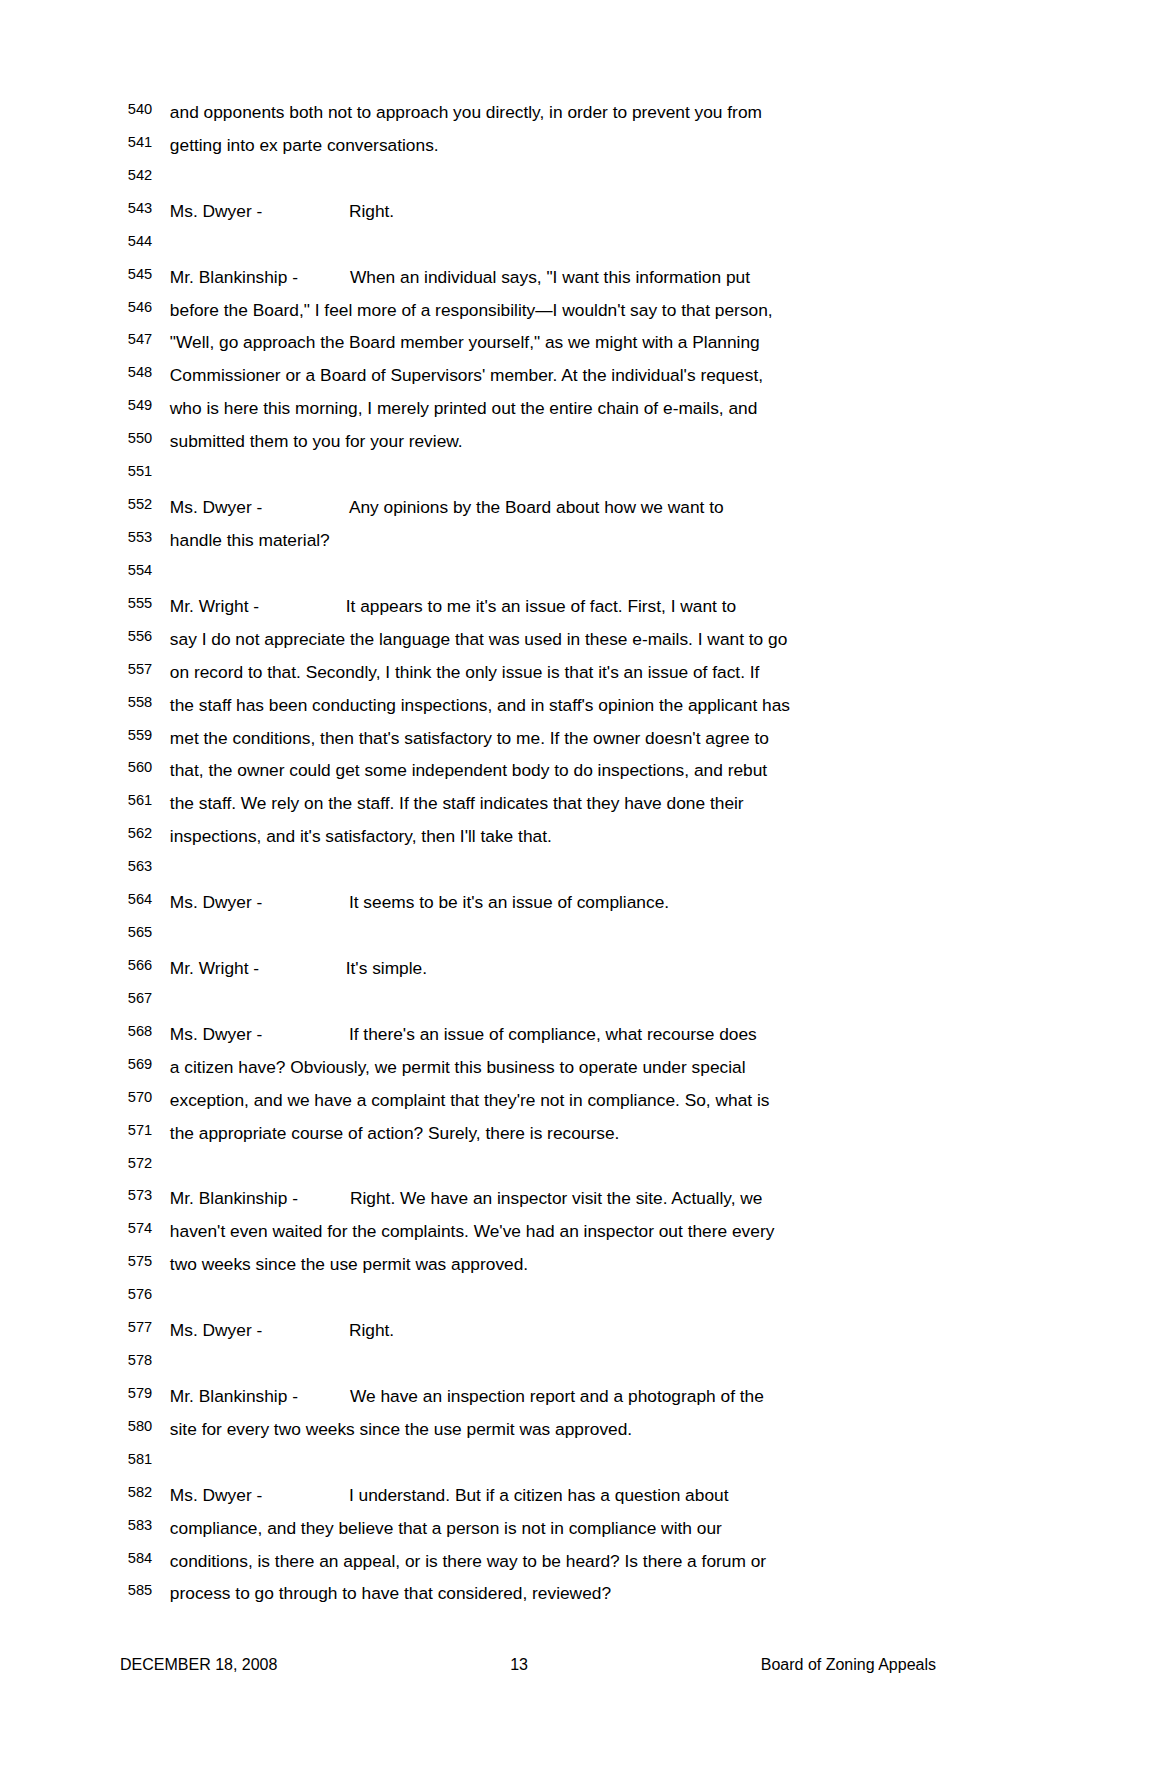540 and opponents both not to approach you directly, in order to prevent you from
541 getting into ex parte conversations.
542
543 Ms. Dwyer -     Right.
544
545 Mr. Blankinship -   When an individual says, "I want this information put
546 before the Board," I feel more of a responsibility—I wouldn't say to that person,
547"Well, go approach the Board member yourself," as we might with a Planning
548 Commissioner or a Board of Supervisors' member. At the individual's request,
549 who is here this morning, I merely printed out the entire chain of e-mails, and
550 submitted them to you for your review.
551
552 Ms. Dwyer -     Any opinions by the Board about how we want to
553 handle this material?
554
555 Mr. Wright -     It appears to me it's an issue of fact. First, I want to
556 say I do not appreciate the language that was used in these e-mails. I want to go
557 on record to that. Secondly, I think the only issue is that it's an issue of fact. If
558 the staff has been conducting inspections, and in staff's opinion the applicant has
559 met the conditions, then that's satisfactory to me. If the owner doesn't agree to
560 that, the owner could get some independent body to do inspections, and rebut
561 the staff. We rely on the staff. If the staff indicates that they have done their
562 inspections, and it's satisfactory, then I'll take that.
563
564 Ms. Dwyer -     It seems to be it's an issue of compliance.
565
566 Mr. Wright -     It's simple.
567
568 Ms. Dwyer -     If there's an issue of compliance, what recourse does
569 a citizen have? Obviously, we permit this business to operate under special
570 exception, and we have a complaint that they're not in compliance. So, what is
571 the appropriate course of action? Surely, there is recourse.
572
573 Mr. Blankinship -   Right. We have an inspector visit the site. Actually, we
574 haven't even waited for the complaints. We've had an inspector out there every
575 two weeks since the use permit was approved.
576
577 Ms. Dwyer -     Right.
578
579 Mr. Blankinship -   We have an inspection report and a photograph of the
580 site for every two weeks since the use permit was approved.
581
582 Ms. Dwyer -     I understand. But if a citizen has a question about
583 compliance, and they believe that a person is not in compliance with our
584 conditions, is there an appeal, or is there way to be heard? Is there a forum or
585 process to go through to have that considered, reviewed?
DECEMBER 18, 2008 13 Board of Zoning Appeals